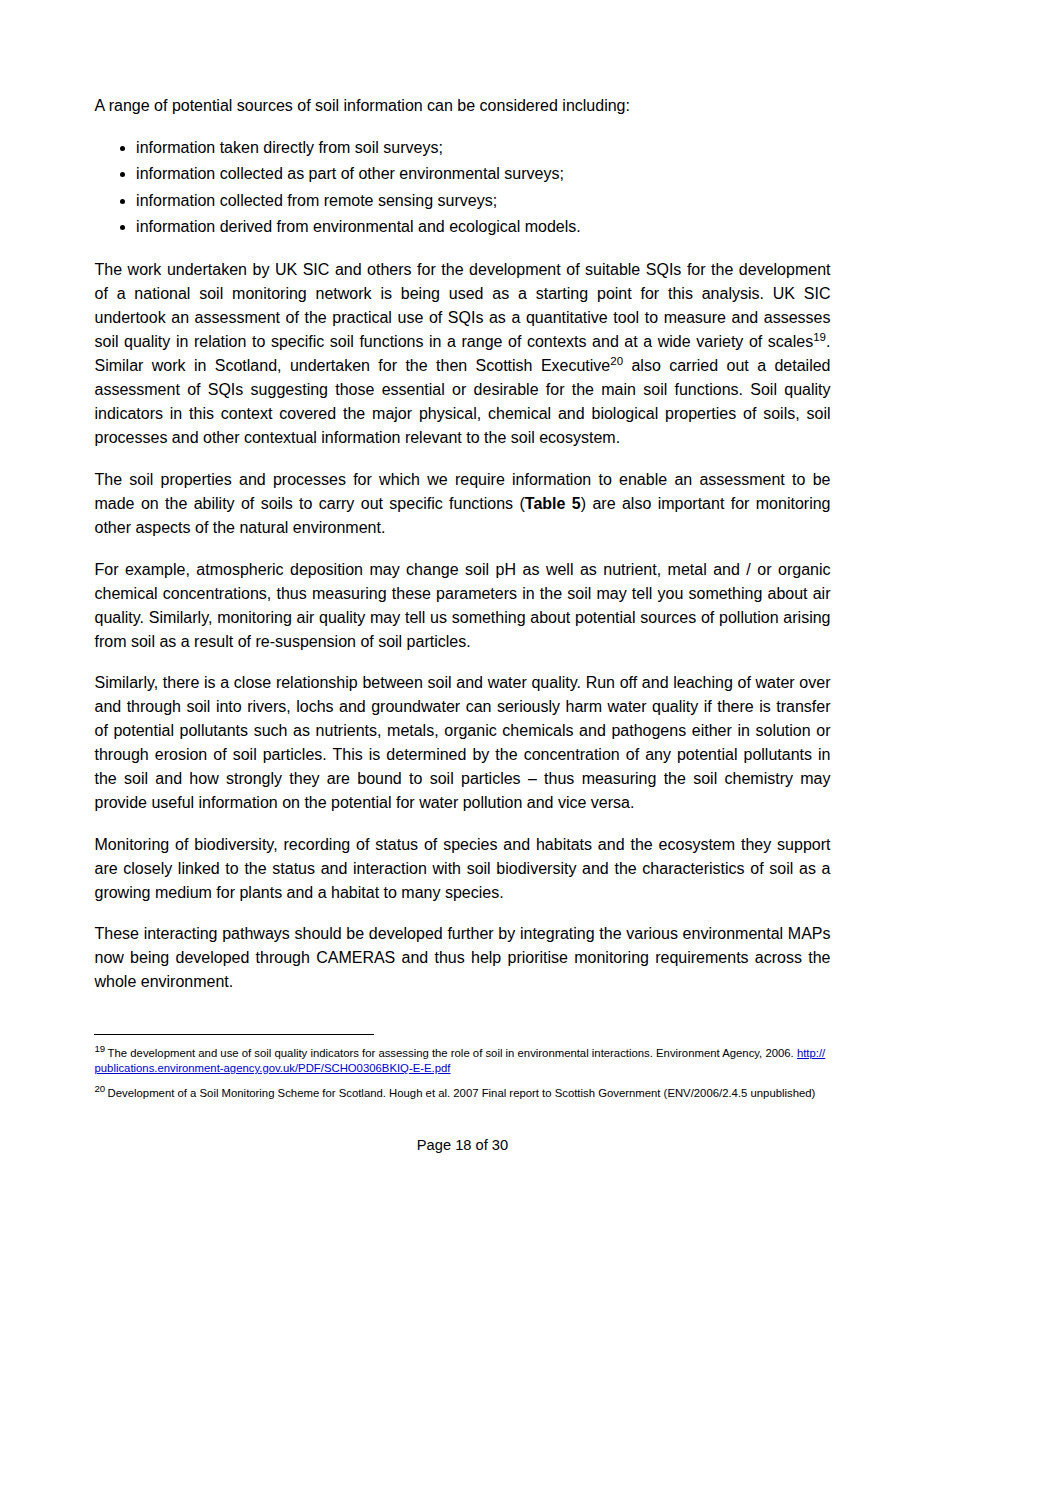A range of potential sources of soil information can be considered including:
information taken directly from soil surveys;
information collected as part of other environmental surveys;
information collected from remote sensing surveys;
information derived from environmental and ecological models.
The work undertaken by UK SIC and others for the development of suitable SQIs for the development of a national soil monitoring network is being used as a starting point for this analysis. UK SIC undertook an assessment of the practical use of SQIs as a quantitative tool to measure and assesses soil quality in relation to specific soil functions in a range of contexts and at a wide variety of scales19. Similar work in Scotland, undertaken for the then Scottish Executive20 also carried out a detailed assessment of SQIs suggesting those essential or desirable for the main soil functions. Soil quality indicators in this context covered the major physical, chemical and biological properties of soils, soil processes and other contextual information relevant to the soil ecosystem.
The soil properties and processes for which we require information to enable an assessment to be made on the ability of soils to carry out specific functions (Table 5) are also important for monitoring other aspects of the natural environment.
For example, atmospheric deposition may change soil pH as well as nutrient, metal and / or organic chemical concentrations, thus measuring these parameters in the soil may tell you something about air quality. Similarly, monitoring air quality may tell us something about potential sources of pollution arising from soil as a result of re-suspension of soil particles.
Similarly, there is a close relationship between soil and water quality. Run off and leaching of water over and through soil into rivers, lochs and groundwater can seriously harm water quality if there is transfer of potential pollutants such as nutrients, metals, organic chemicals and pathogens either in solution or through erosion of soil particles. This is determined by the concentration of any potential pollutants in the soil and how strongly they are bound to soil particles – thus measuring the soil chemistry may provide useful information on the potential for water pollution and vice versa.
Monitoring of biodiversity, recording of status of species and habitats and the ecosystem they support are closely linked to the status and interaction with soil biodiversity and the characteristics of soil as a growing medium for plants and a habitat to many species.
These interacting pathways should be developed further by integrating the various environmental MAPs now being developed through CAMERAS and thus help prioritise monitoring requirements across the whole environment.
19 The development and use of soil quality indicators for assessing the role of soil in environmental interactions. Environment Agency, 2006. http://publications.environment-agency.gov.uk/PDF/SCHO0306BKIQ-E-E.pdf
20 Development of a Soil Monitoring Scheme for Scotland. Hough et al. 2007 Final report to Scottish Government (ENV/2006/2.4.5 unpublished)
Page 18 of 30